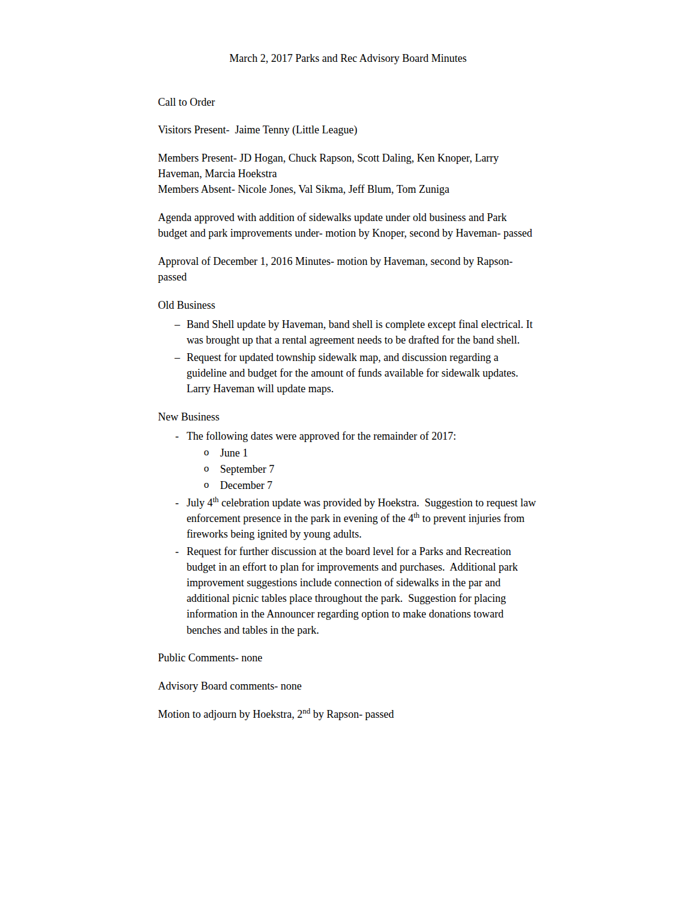March 2, 2017 Parks and Rec Advisory Board Minutes
Call to Order
Visitors Present- Jaime Tenny (Little League)
Members Present- JD Hogan, Chuck Rapson, Scott Daling, Ken Knoper, Larry Haveman, Marcia Hoekstra
Members Absent- Nicole Jones, Val Sikma, Jeff Blum, Tom Zuniga
Agenda approved with addition of sidewalks update under old business and Park budget and park improvements under- motion by Knoper, second by Haveman- passed
Approval of December 1, 2016 Minutes- motion by Haveman, second by Rapson- passed
Old Business
Band Shell update by Haveman, band shell is complete except final electrical. It was brought up that a rental agreement needs to be drafted for the band shell.
Request for updated township sidewalk map, and discussion regarding a guideline and budget for the amount of funds available for sidewalk updates. Larry Haveman will update maps.
New Business
The following dates were approved for the remainder of 2017:
June 1
September 7
December 7
July 4th celebration update was provided by Hoekstra. Suggestion to request law enforcement presence in the park in evening of the 4th to prevent injuries from fireworks being ignited by young adults.
Request for further discussion at the board level for a Parks and Recreation budget in an effort to plan for improvements and purchases. Additional park improvement suggestions include connection of sidewalks in the par and additional picnic tables place throughout the park. Suggestion for placing information in the Announcer regarding option to make donations toward benches and tables in the park.
Public Comments- none
Advisory Board comments- none
Motion to adjourn by Hoekstra, 2nd by Rapson- passed